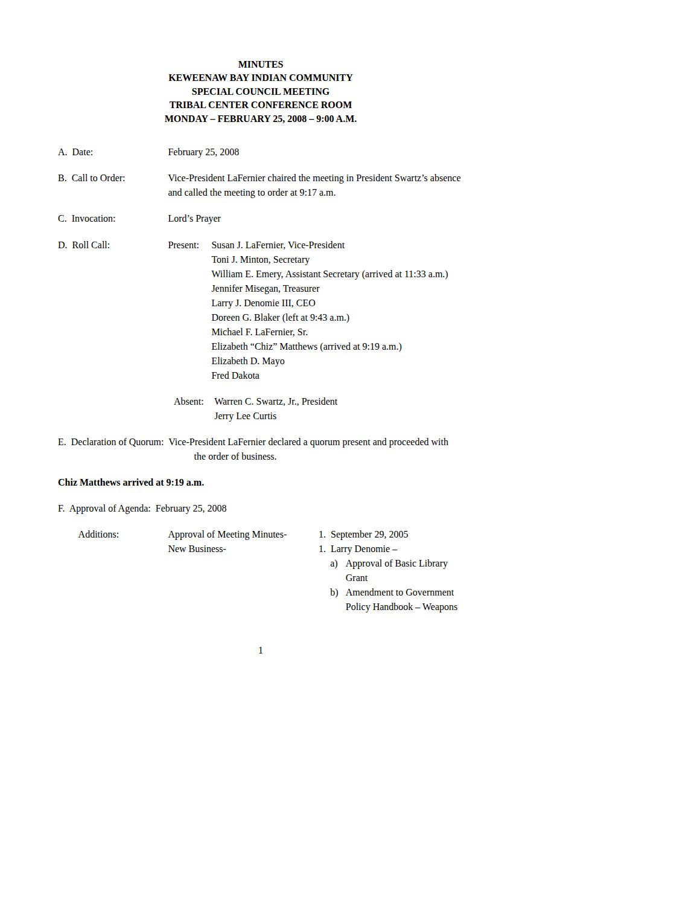MINUTES
KEWEENAW BAY INDIAN COMMUNITY
SPECIAL COUNCIL MEETING
TRIBAL CENTER CONFERENCE ROOM
MONDAY – FEBRUARY 25, 2008 – 9:00 A.M.
A. Date:
February 25, 2008
B. Call to Order:
Vice-President LaFernier chaired the meeting in President Swartz’s absence and called the meeting to order at 9:17 a.m.
C. Invocation:
Lord’s Prayer
D. Roll Call:
Present:
Susan J. LaFernier, Vice-President
Toni J. Minton, Secretary
William E. Emery, Assistant Secretary (arrived at 11:33 a.m.)
Jennifer Misegan, Treasurer
Larry J. Denomie III, CEO
Doreen G. Blaker (left at 9:43 a.m.)
Michael F. LaFernier, Sr.
Elizabeth “Chiz” Matthews (arrived at 9:19 a.m.)
Elizabeth D. Mayo
Fred Dakota
Absent:
Warren C. Swartz, Jr., President
Jerry Lee Curtis
E. Declaration of Quorum: Vice-President LaFernier declared a quorum present and proceeded with
the order of business.
Chiz Matthews arrived at 9:19 a.m.
F. Approval of Agenda: February 25, 2008
Additions:
Approval of Meeting Minutes-
New Business-
1. September 29, 2005
1. Larry Denomie –
a)
Approval of Basic Library Grant
b)
Amendment to Government Policy Handbook – Weapons
1